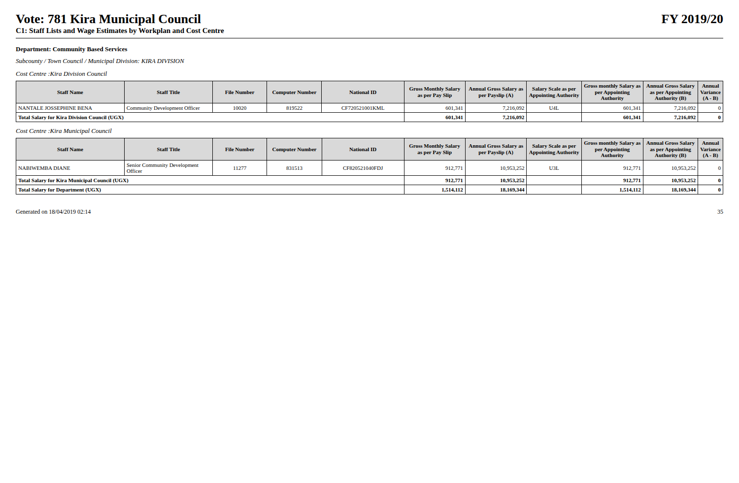Vote: 781 Kira Municipal Council FY 2019/20
C1: Staff Lists and Wage Estimates by Workplan and Cost Centre
Department: Community Based Services
Subcounty / Town Council / Municipal Division: KIRA DIVISION
Cost Centre :Kira Division Council
| Staff Name | Staff Title | File Number | Computer Number | National ID | Gross Monthly Salary as per Pay Slip | Annual Gross Salary as per Payslip (A) | Salary Scale as per Appointing Authority | Gross monthly Salary as per Appointing Authority | Annual Gross Salary as per Appointing Authority (B) | Annual Variance (A - B) |
| --- | --- | --- | --- | --- | --- | --- | --- | --- | --- | --- |
| NANTALE JOSSEPHINE BENA | Community Development Officer | 10020 | 819522 | CF720521001KML | 601,341 | 7,216,092 | U4L | 601,341 | 7,216,092 | 0 |
| Total Salary for Kira Division Council (UGX) | 601,341 | 7,216,092 | | 601,341 | 7,216,092 | 0 |
Cost Centre :Kira Municipal Council
| Staff Name | Staff Title | File Number | Computer Number | National ID | Gross Monthly Salary as per Pay Slip | Annual Gross Salary as per Payslip (A) | Salary Scale as per Appointing Authority | Gross monthly Salary as per Appointing Authority | Annual Gross Salary as per Appointing Authority (B) | Annual Variance (A - B) |
| --- | --- | --- | --- | --- | --- | --- | --- | --- | --- | --- |
| NABIWEMBA DIANE | Senior Community Development Officer | 11277 | 831513 | CF820521040FDJ | 912,771 | 10,953,252 | U3L | 912,771 | 10,953,252 | 0 |
| Total Salary for Kira Municipal Council (UGX) | 912,771 | 10,953,252 | | 912,771 | 10,953,252 | 0 |
| Total Salary for Department (UGX) | 1,514,112 | 18,169,344 | | 1,514,112 | 18,169,344 | 0 |
Generated on 18/04/2019 02:14 35